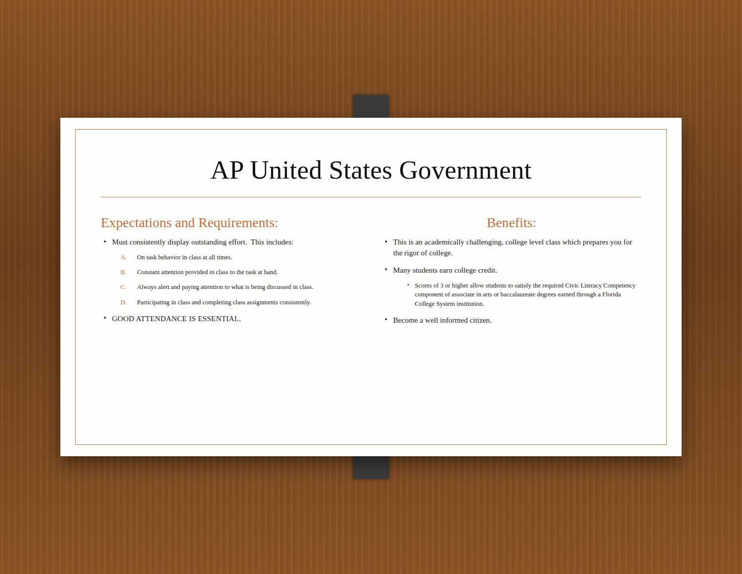AP United States Government
Expectations and Requirements:
Must consistently display outstanding effort. This includes:
On task behavior in class at all times.
Constant attention provided in class to the task at hand.
Always alert and paying attention to what is being discussed in class.
Participating in class and completing class assignments consistently.
GOOD ATTENDANCE IS ESSENTIAL.
Benefits:
This is an academically challenging, college level class which prepares you for the rigor of college.
Many students earn college credit.
Scores of 3 or higher allow students to satisfy the required Civic Literacy Competency component of associate in arts or baccalaureate degrees earned through a Florida College System institution.
Become a well informed citizen.